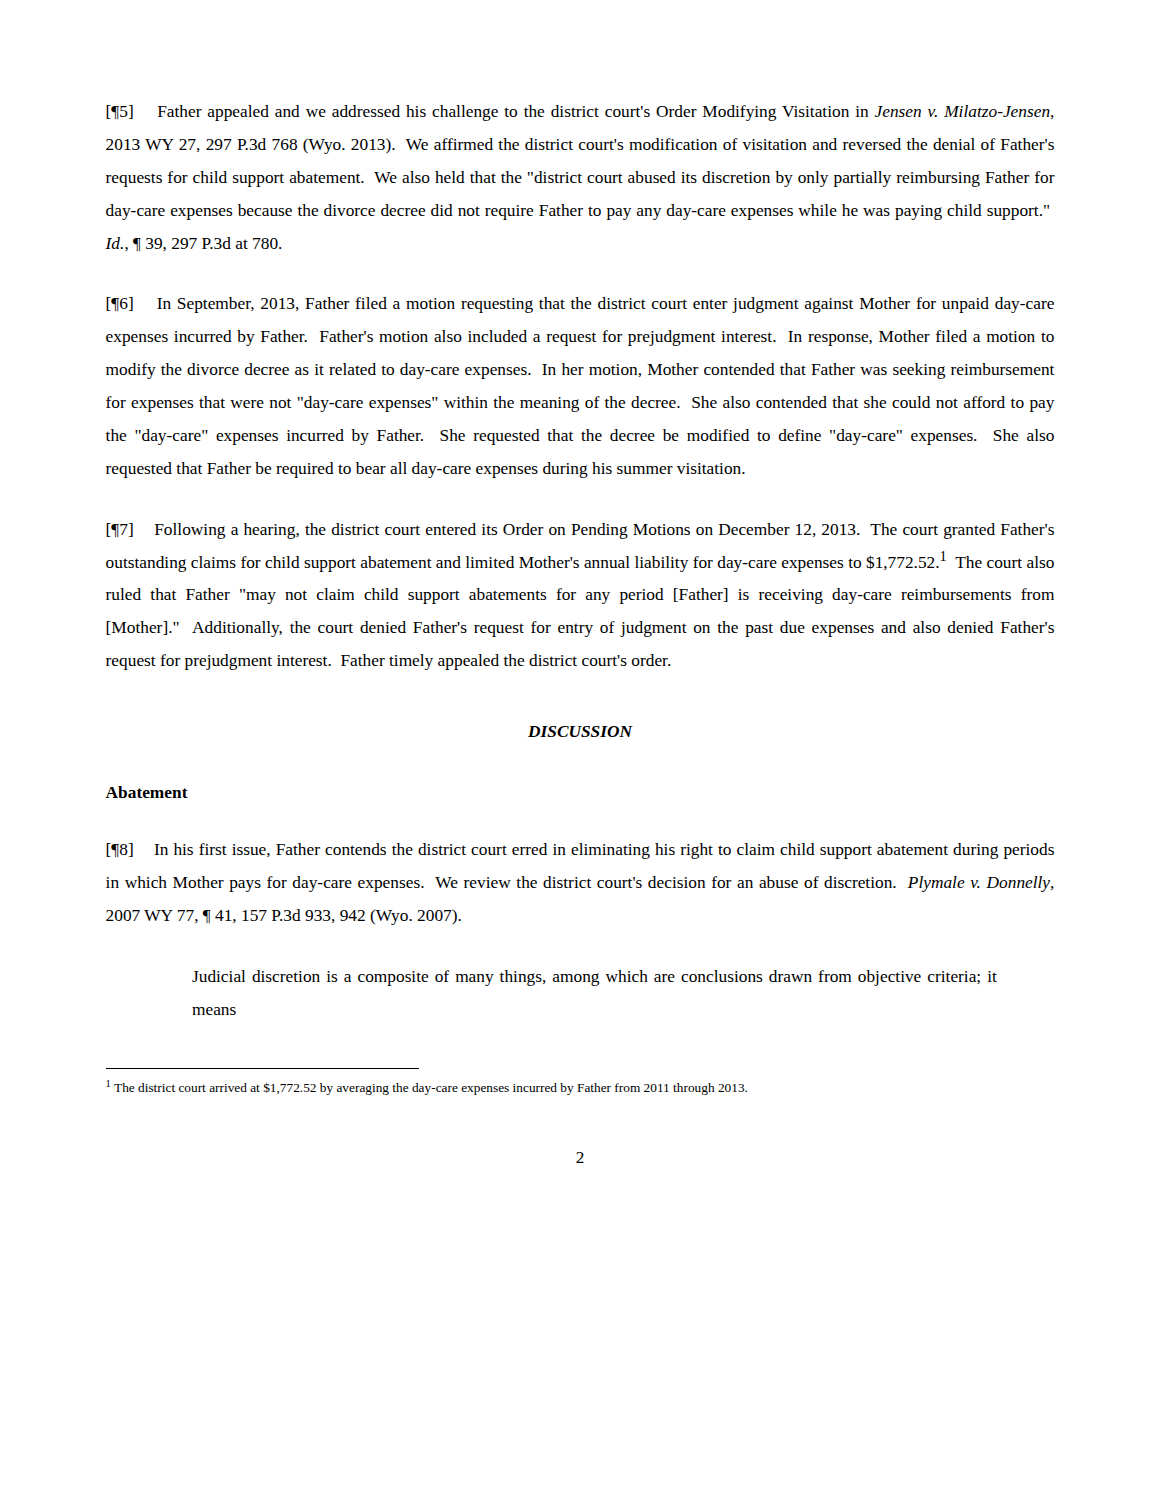[¶5] Father appealed and we addressed his challenge to the district court's Order Modifying Visitation in Jensen v. Milatzo-Jensen, 2013 WY 27, 297 P.3d 768 (Wyo. 2013). We affirmed the district court's modification of visitation and reversed the denial of Father's requests for child support abatement. We also held that the "district court abused its discretion by only partially reimbursing Father for day-care expenses because the divorce decree did not require Father to pay any day-care expenses while he was paying child support." Id., ¶ 39, 297 P.3d at 780.
[¶6] In September, 2013, Father filed a motion requesting that the district court enter judgment against Mother for unpaid day-care expenses incurred by Father. Father's motion also included a request for prejudgment interest. In response, Mother filed a motion to modify the divorce decree as it related to day-care expenses. In her motion, Mother contended that Father was seeking reimbursement for expenses that were not "day-care expenses" within the meaning of the decree. She also contended that she could not afford to pay the "day-care" expenses incurred by Father. She requested that the decree be modified to define "day-care" expenses. She also requested that Father be required to bear all day-care expenses during his summer visitation.
[¶7] Following a hearing, the district court entered its Order on Pending Motions on December 12, 2013. The court granted Father's outstanding claims for child support abatement and limited Mother's annual liability for day-care expenses to $1,772.52.1 The court also ruled that Father "may not claim child support abatements for any period [Father] is receiving day-care reimbursements from [Mother]." Additionally, the court denied Father's request for entry of judgment on the past due expenses and also denied Father's request for prejudgment interest. Father timely appealed the district court's order.
DISCUSSION
Abatement
[¶8] In his first issue, Father contends the district court erred in eliminating his right to claim child support abatement during periods in which Mother pays for day-care expenses. We review the district court's decision for an abuse of discretion. Plymale v. Donnelly, 2007 WY 77, ¶ 41, 157 P.3d 933, 942 (Wyo. 2007).
Judicial discretion is a composite of many things, among which are conclusions drawn from objective criteria; it means
1 The district court arrived at $1,772.52 by averaging the day-care expenses incurred by Father from 2011 through 2013.
2